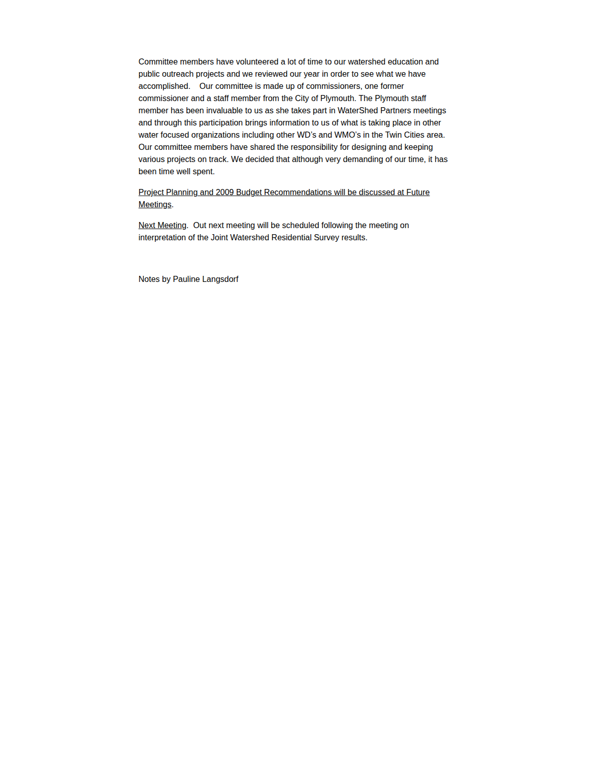Committee members have volunteered a lot of time to our watershed education and public outreach projects and we reviewed our year in order to see what we have accomplished. Our committee is made up of commissioners, one former commissioner and a staff member from the City of Plymouth. The Plymouth staff member has been invaluable to us as she takes part in WaterShed Partners meetings and through this participation brings information to us of what is taking place in other water focused organizations including other WD’s and WMO’s in the Twin Cities area. Our committee members have shared the responsibility for designing and keeping various projects on track. We decided that although very demanding of our time, it has been time well spent.
Project Planning and 2009 Budget Recommendations will be discussed at Future Meetings.
Next Meeting. Out next meeting will be scheduled following the meeting on interpretation of the Joint Watershed Residential Survey results.
Notes by Pauline Langsdorf